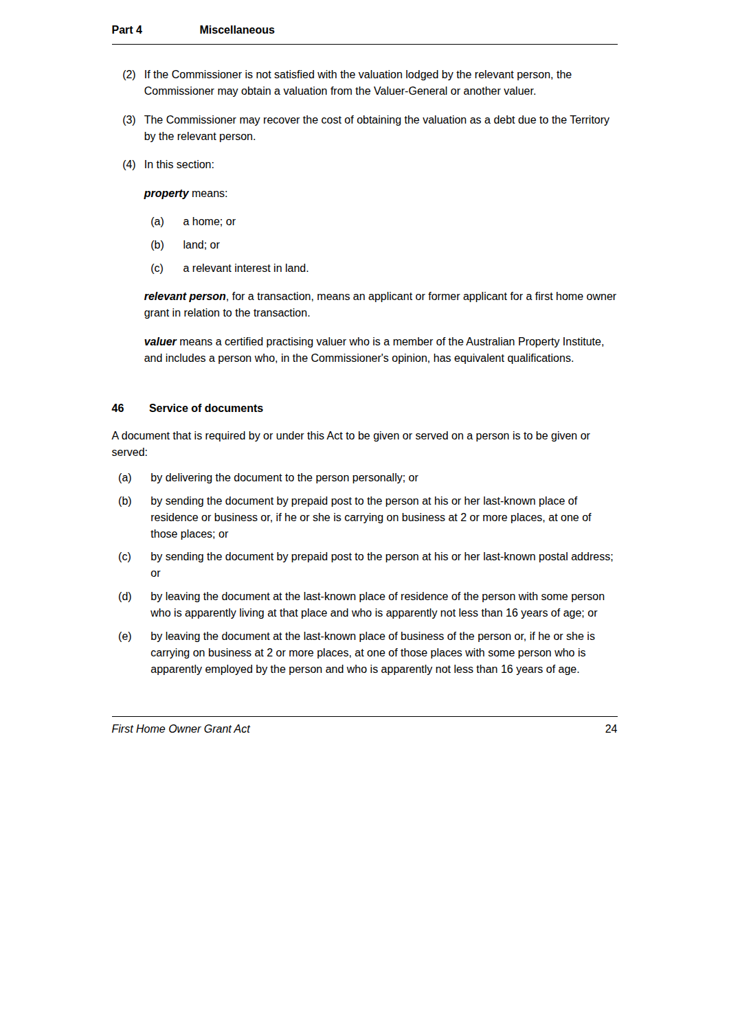Part 4 Miscellaneous
(2) If the Commissioner is not satisfied with the valuation lodged by the relevant person, the Commissioner may obtain a valuation from the Valuer-General or another valuer.
(3) The Commissioner may recover the cost of obtaining the valuation as a debt due to the Territory by the relevant person.
(4) In this section:
property means:
(a) a home; or
(b) land; or
(c) a relevant interest in land.
relevant person, for a transaction, means an applicant or former applicant for a first home owner grant in relation to the transaction.
valuer means a certified practising valuer who is a member of the Australian Property Institute, and includes a person who, in the Commissioner's opinion, has equivalent qualifications.
46 Service of documents
A document that is required by or under this Act to be given or served on a person is to be given or served:
(a) by delivering the document to the person personally; or
(b) by sending the document by prepaid post to the person at his or her last-known place of residence or business or, if he or she is carrying on business at 2 or more places, at one of those places; or
(c) by sending the document by prepaid post to the person at his or her last-known postal address; or
(d) by leaving the document at the last-known place of residence of the person with some person who is apparently living at that place and who is apparently not less than 16 years of age; or
(e) by leaving the document at the last-known place of business of the person or, if he or she is carrying on business at 2 or more places, at one of those places with some person who is apparently employed by the person and who is apparently not less than 16 years of age.
First Home Owner Grant Act 24